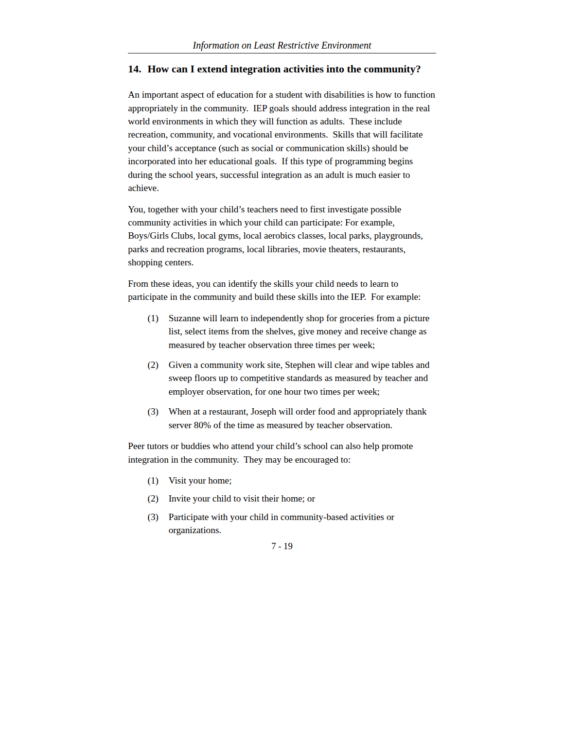Information on Least Restrictive Environment
14. How can I extend integration activities into the community?
An important aspect of education for a student with disabilities is how to function appropriately in the community. IEP goals should address integration in the real world environments in which they will function as adults. These include recreation, community, and vocational environments. Skills that will facilitate your child’s acceptance (such as social or communication skills) should be incorporated into her educational goals. If this type of programming begins during the school years, successful integration as an adult is much easier to achieve.
You, together with your child’s teachers need to first investigate possible community activities in which your child can participate: For example, Boys/Girls Clubs, local gyms, local aerobics classes, local parks, playgrounds, parks and recreation programs, local libraries, movie theaters, restaurants, shopping centers.
From these ideas, you can identify the skills your child needs to learn to participate in the community and build these skills into the IEP. For example:
(1) Suzanne will learn to independently shop for groceries from a picture list, select items from the shelves, give money and receive change as measured by teacher observation three times per week;
(2) Given a community work site, Stephen will clear and wipe tables and sweep floors up to competitive standards as measured by teacher and employer observation, for one hour two times per week;
(3) When at a restaurant, Joseph will order food and appropriately thank server 80% of the time as measured by teacher observation.
Peer tutors or buddies who attend your child’s school can also help promote integration in the community. They may be encouraged to:
(1) Visit your home;
(2) Invite your child to visit their home; or
(3) Participate with your child in community-based activities or organizations.
7 - 19